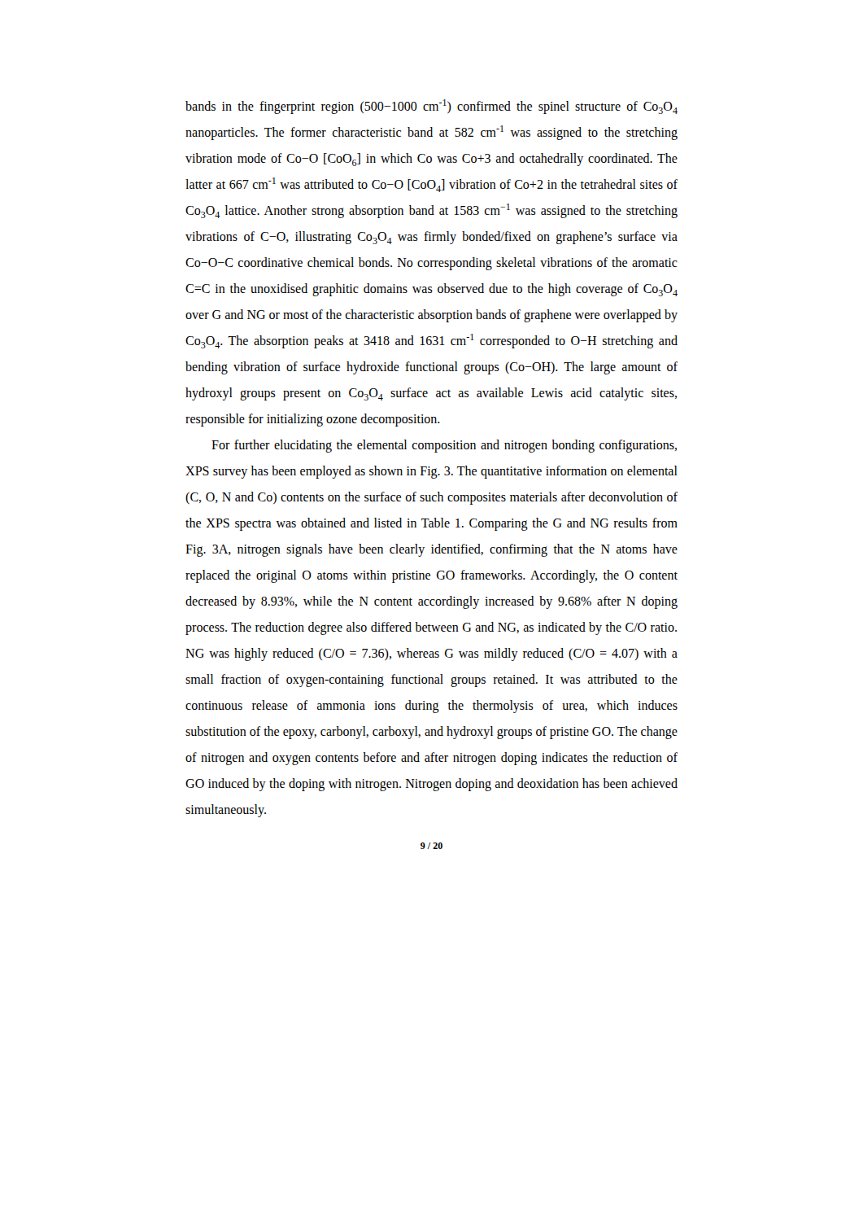bands in the fingerprint region (500−1000 cm-1) confirmed the spinel structure of Co3O4 nanoparticles. The former characteristic band at 582 cm-1 was assigned to the stretching vibration mode of Co−O [CoO6] in which Co was Co+3 and octahedrally coordinated. The latter at 667 cm-1 was attributed to Co−O [CoO4] vibration of Co+2 in the tetrahedral sites of Co3O4 lattice. Another strong absorption band at 1583 cm−1 was assigned to the stretching vibrations of C−O, illustrating Co3O4 was firmly bonded/fixed on graphene’s surface via Co−O−C coordinative chemical bonds. No corresponding skeletal vibrations of the aromatic C=C in the unoxidised graphitic domains was observed due to the high coverage of Co3O4 over G and NG or most of the characteristic absorption bands of graphene were overlapped by Co3O4. The absorption peaks at 3418 and 1631 cm-1 corresponded to O−H stretching and bending vibration of surface hydroxide functional groups (Co−OH). The large amount of hydroxyl groups present on Co3O4 surface act as available Lewis acid catalytic sites, responsible for initializing ozone decomposition.
For further elucidating the elemental composition and nitrogen bonding configurations, XPS survey has been employed as shown in Fig. 3. The quantitative information on elemental (C, O, N and Co) contents on the surface of such composites materials after deconvolution of the XPS spectra was obtained and listed in Table 1. Comparing the G and NG results from Fig. 3A, nitrogen signals have been clearly identified, confirming that the N atoms have replaced the original O atoms within pristine GO frameworks. Accordingly, the O content decreased by 8.93%, while the N content accordingly increased by 9.68% after N doping process. The reduction degree also differed between G and NG, as indicated by the C/O ratio. NG was highly reduced (C/O = 7.36), whereas G was mildly reduced (C/O = 4.07) with a small fraction of oxygen-containing functional groups retained. It was attributed to the continuous release of ammonia ions during the thermolysis of urea, which induces substitution of the epoxy, carbonyl, carboxyl, and hydroxyl groups of pristine GO. The change of nitrogen and oxygen contents before and after nitrogen doping indicates the reduction of GO induced by the doping with nitrogen. Nitrogen doping and deoxidation has been achieved simultaneously.
9 / 20